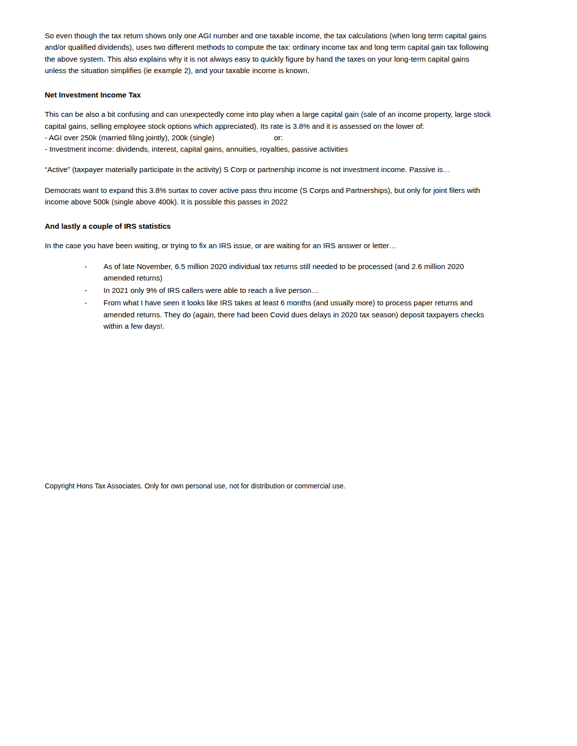So even though the tax return shows only one AGI number and one taxable income, the tax calculations (when long term capital gains and/or qualified dividends), uses two different methods to compute the tax: ordinary income tax and long term capital gain tax following the above system. This also explains why it is not always easy to quickly figure by hand the taxes on your long-term capital gains unless the situation simplifies (ie example 2), and your taxable income is known.
Net Investment Income Tax
This can be also a bit confusing and can unexpectedly come into play when a large capital gain (sale of an income property, large stock capital gains, selling employee stock options which appreciated). Its rate is 3.8% and it is assessed on the lower of:
- AGI over 250k (married filing jointly), 200k (single) or:
- Investment income: dividends, interest, capital gains, annuities, royalties, passive activities
“Active” (taxpayer materially participate in the activity) S Corp or partnership income is not investment income. Passive is…
Democrats want to expand this 3.8% surtax to cover active pass thru income (S Corps and Partnerships), but only for joint filers with income above 500k (single above 400k). It is possible this passes in 2022
And lastly a couple of IRS statistics
In the case you have been waiting, or trying to fix an IRS issue, or are waiting for an IRS answer or letter…
As of late November, 6.5 million 2020 individual tax returns still needed to be processed (and 2.6 million 2020 amended returns)
In 2021 only 9% of IRS callers were able to reach a live person…
From what I have seen it looks like IRS takes at least 6 months (and usually more) to process paper returns and amended returns. They do (again, there had been Covid dues delays in 2020 tax season) deposit taxpayers checks within a few days!.
Copyright Hons Tax Associates. Only for own personal use, not for distribution or commercial use.